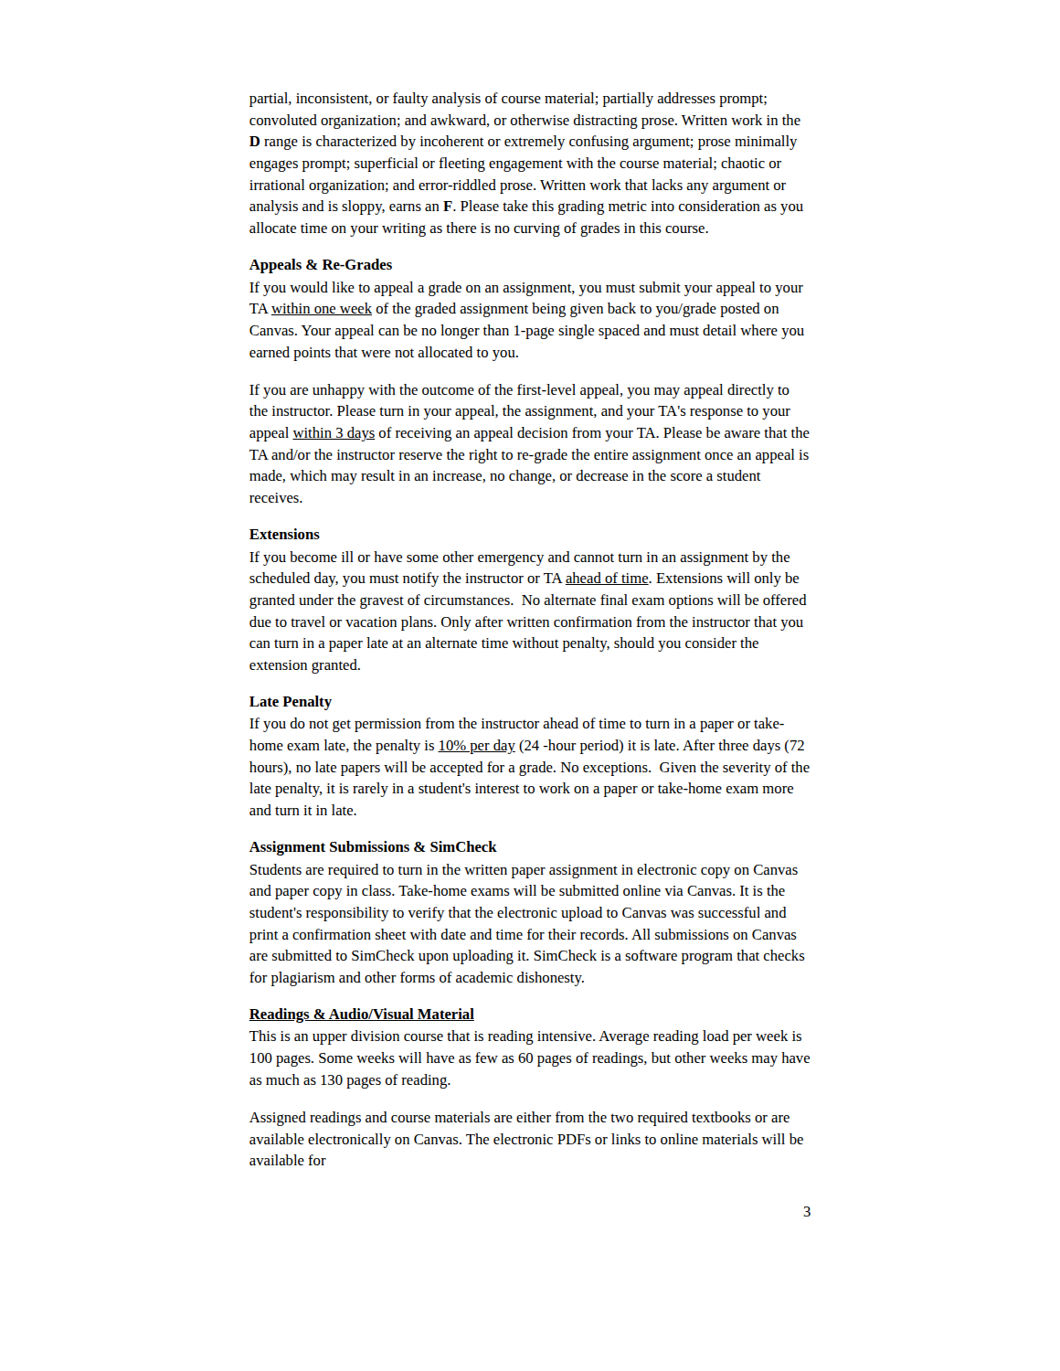partial, inconsistent, or faulty analysis of course material; partially addresses prompt; convoluted organization; and awkward, or otherwise distracting prose. Written work in the D range is characterized by incoherent or extremely confusing argument; prose minimally engages prompt; superficial or fleeting engagement with the course material; chaotic or irrational organization; and error-riddled prose. Written work that lacks any argument or analysis and is sloppy, earns an F. Please take this grading metric into consideration as you allocate time on your writing as there is no curving of grades in this course.
Appeals & Re-Grades
If you would like to appeal a grade on an assignment, you must submit your appeal to your TA within one week of the graded assignment being given back to you/grade posted on Canvas. Your appeal can be no longer than 1-page single spaced and must detail where you earned points that were not allocated to you.
If you are unhappy with the outcome of the first-level appeal, you may appeal directly to the instructor. Please turn in your appeal, the assignment, and your TA's response to your appeal within 3 days of receiving an appeal decision from your TA. Please be aware that the TA and/or the instructor reserve the right to re-grade the entire assignment once an appeal is made, which may result in an increase, no change, or decrease in the score a student receives.
Extensions
If you become ill or have some other emergency and cannot turn in an assignment by the scheduled day, you must notify the instructor or TA ahead of time. Extensions will only be granted under the gravest of circumstances. No alternate final exam options will be offered due to travel or vacation plans. Only after written confirmation from the instructor that you can turn in a paper late at an alternate time without penalty, should you consider the extension granted.
Late Penalty
If you do not get permission from the instructor ahead of time to turn in a paper or take-home exam late, the penalty is 10% per day (24 -hour period) it is late. After three days (72 hours), no late papers will be accepted for a grade. No exceptions. Given the severity of the late penalty, it is rarely in a student's interest to work on a paper or take-home exam more and turn it in late.
Assignment Submissions & SimCheck
Students are required to turn in the written paper assignment in electronic copy on Canvas and paper copy in class. Take-home exams will be submitted online via Canvas. It is the student's responsibility to verify that the electronic upload to Canvas was successful and print a confirmation sheet with date and time for their records. All submissions on Canvas are submitted to SimCheck upon uploading it. SimCheck is a software program that checks for plagiarism and other forms of academic dishonesty.
Readings & Audio/Visual Material
This is an upper division course that is reading intensive. Average reading load per week is 100 pages. Some weeks will have as few as 60 pages of readings, but other weeks may have as much as 130 pages of reading.
Assigned readings and course materials are either from the two required textbooks or are available electronically on Canvas. The electronic PDFs or links to online materials will be available for
3